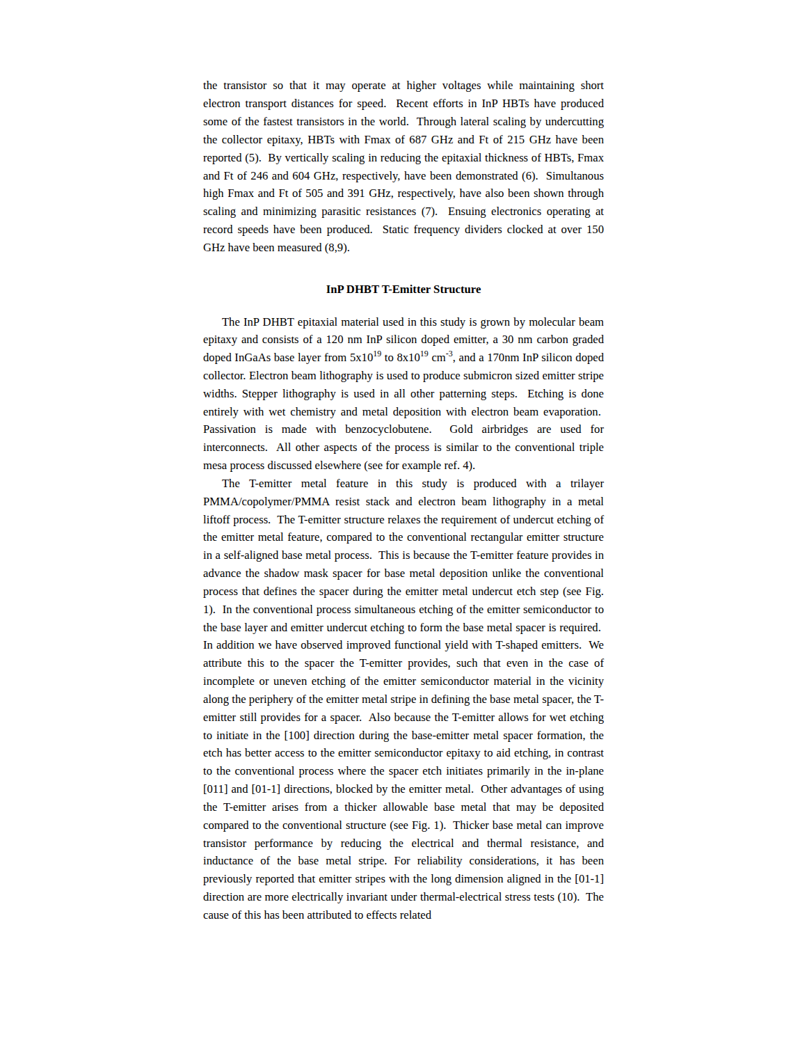the transistor so that it may operate at higher voltages while maintaining short electron transport distances for speed. Recent efforts in InP HBTs have produced some of the fastest transistors in the world. Through lateral scaling by undercutting the collector epitaxy, HBTs with Fmax of 687 GHz and Ft of 215 GHz have been reported (5). By vertically scaling in reducing the epitaxial thickness of HBTs, Fmax and Ft of 246 and 604 GHz, respectively, have been demonstrated (6). Simultanous high Fmax and Ft of 505 and 391 GHz, respectively, have also been shown through scaling and minimizing parasitic resistances (7). Ensuing electronics operating at record speeds have been produced. Static frequency dividers clocked at over 150 GHz have been measured (8,9).
InP DHBT T-Emitter Structure
The InP DHBT epitaxial material used in this study is grown by molecular beam epitaxy and consists of a 120 nm InP silicon doped emitter, a 30 nm carbon graded doped InGaAs base layer from 5x1019 to 8x1019 cm-3, and a 170nm InP silicon doped collector. Electron beam lithography is used to produce submicron sized emitter stripe widths. Stepper lithography is used in all other patterning steps. Etching is done entirely with wet chemistry and metal deposition with electron beam evaporation. Passivation is made with benzocyclobutene. Gold airbridges are used for interconnects. All other aspects of the process is similar to the conventional triple mesa process discussed elsewhere (see for example ref. 4).
The T-emitter metal feature in this study is produced with a trilayer PMMA/copolymer/PMMA resist stack and electron beam lithography in a metal liftoff process. The T-emitter structure relaxes the requirement of undercut etching of the emitter metal feature, compared to the conventional rectangular emitter structure in a self-aligned base metal process. This is because the T-emitter feature provides in advance the shadow mask spacer for base metal deposition unlike the conventional process that defines the spacer during the emitter metal undercut etch step (see Fig. 1). In the conventional process simultaneous etching of the emitter semiconductor to the base layer and emitter undercut etching to form the base metal spacer is required. In addition we have observed improved functional yield with T-shaped emitters. We attribute this to the spacer the T-emitter provides, such that even in the case of incomplete or uneven etching of the emitter semiconductor material in the vicinity along the periphery of the emitter metal stripe in defining the base metal spacer, the T-emitter still provides for a spacer. Also because the T-emitter allows for wet etching to initiate in the [100] direction during the base-emitter metal spacer formation, the etch has better access to the emitter semiconductor epitaxy to aid etching, in contrast to the conventional process where the spacer etch initiates primarily in the in-plane [011] and [01-1] directions, blocked by the emitter metal. Other advantages of using the T-emitter arises from a thicker allowable base metal that may be deposited compared to the conventional structure (see Fig. 1). Thicker base metal can improve transistor performance by reducing the electrical and thermal resistance, and inductance of the base metal stripe. For reliability considerations, it has been previously reported that emitter stripes with the long dimension aligned in the [01-1] direction are more electrically invariant under thermal-electrical stress tests (10). The cause of this has been attributed to effects related